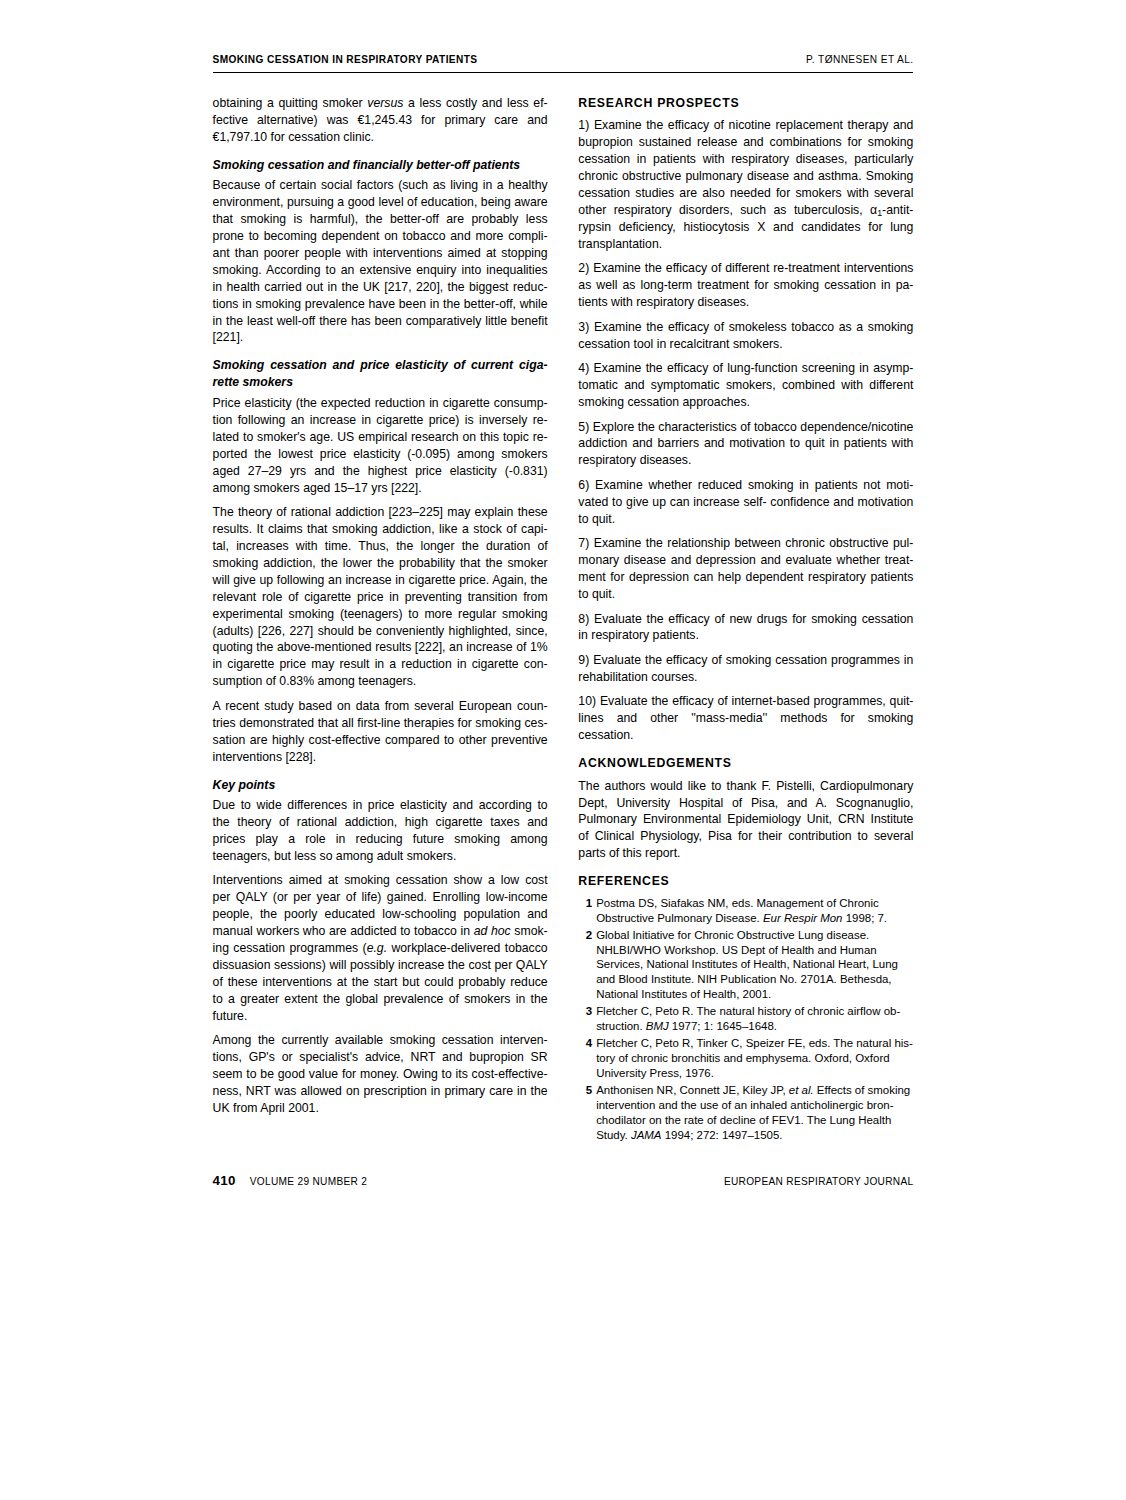SMOKING CESSATION IN RESPIRATORY PATIENTS P. TØNNESEN ET AL.
obtaining a quitting smoker versus a less costly and less effective alternative) was €1,245.43 for primary care and €1,797.10 for cessation clinic.
Smoking cessation and financially better-off patients
Because of certain social factors (such as living in a healthy environment, pursuing a good level of education, being aware that smoking is harmful), the better-off are probably less prone to becoming dependent on tobacco and more compliant than poorer people with interventions aimed at stopping smoking. According to an extensive enquiry into inequalities in health carried out in the UK [217, 220], the biggest reductions in smoking prevalence have been in the better-off, while in the least well-off there has been comparatively little benefit [221].
Smoking cessation and price elasticity of current cigarette smokers
Price elasticity (the expected reduction in cigarette consumption following an increase in cigarette price) is inversely related to smoker's age. US empirical research on this topic reported the lowest price elasticity (-0.095) among smokers aged 27–29 yrs and the highest price elasticity (-0.831) among smokers aged 15–17 yrs [222].
The theory of rational addiction [223–225] may explain these results. It claims that smoking addiction, like a stock of capital, increases with time. Thus, the longer the duration of smoking addiction, the lower the probability that the smoker will give up following an increase in cigarette price. Again, the relevant role of cigarette price in preventing transition from experimental smoking (teenagers) to more regular smoking (adults) [226, 227] should be conveniently highlighted, since, quoting the above-mentioned results [222], an increase of 1% in cigarette price may result in a reduction in cigarette consumption of 0.83% among teenagers.
A recent study based on data from several European countries demonstrated that all first-line therapies for smoking cessation are highly cost-effective compared to other preventive interventions [228].
Key points
Due to wide differences in price elasticity and according to the theory of rational addiction, high cigarette taxes and prices play a role in reducing future smoking among teenagers, but less so among adult smokers.
Interventions aimed at smoking cessation show a low cost per QALY (or per year of life) gained. Enrolling low-income people, the poorly educated low-schooling population and manual workers who are addicted to tobacco in ad hoc smoking cessation programmes (e.g. workplace-delivered tobacco dissuasion sessions) will possibly increase the cost per QALY of these interventions at the start but could probably reduce to a greater extent the global prevalence of smokers in the future.
Among the currently available smoking cessation interventions, GP's or specialist's advice, NRT and bupropion SR seem to be good value for money. Owing to its cost-effectiveness, NRT was allowed on prescription in primary care in the UK from April 2001.
RESEARCH PROSPECTS
1) Examine the efficacy of nicotine replacement therapy and bupropion sustained release and combinations for smoking cessation in patients with respiratory diseases, particularly chronic obstructive pulmonary disease and asthma. Smoking cessation studies are also needed for smokers with several other respiratory disorders, such as tuberculosis, α1-antitrypsin deficiency, histiocytosis X and candidates for lung transplantation.
2) Examine the efficacy of different re-treatment interventions as well as long-term treatment for smoking cessation in patients with respiratory diseases.
3) Examine the efficacy of smokeless tobacco as a smoking cessation tool in recalcitrant smokers.
4) Examine the efficacy of lung-function screening in asymptomatic and symptomatic smokers, combined with different smoking cessation approaches.
5) Explore the characteristics of tobacco dependence/nicotine addiction and barriers and motivation to quit in patients with respiratory diseases.
6) Examine whether reduced smoking in patients not motivated to give up can increase self- confidence and motivation to quit.
7) Examine the relationship between chronic obstructive pulmonary disease and depression and evaluate whether treatment for depression can help dependent respiratory patients to quit.
8) Evaluate the efficacy of new drugs for smoking cessation in respiratory patients.
9) Evaluate the efficacy of smoking cessation programmes in rehabilitation courses.
10) Evaluate the efficacy of internet-based programmes, quit-lines and other ''mass-media'' methods for smoking cessation.
ACKNOWLEDGEMENTS
The authors would like to thank F. Pistelli, Cardiopulmonary Dept, University Hospital of Pisa, and A. Scognanuglio, Pulmonary Environmental Epidemiology Unit, CRN Institute of Clinical Physiology, Pisa for their contribution to several parts of this report.
REFERENCES
1 Postma DS, Siafakas NM, eds. Management of Chronic Obstructive Pulmonary Disease. Eur Respir Mon 1998; 7.
2 Global Initiative for Chronic Obstructive Lung disease. NHLBI/WHO Workshop. US Dept of Health and Human Services, National Institutes of Health, National Heart, Lung and Blood Institute. NIH Publication No. 2701A. Bethesda, National Institutes of Health, 2001.
3 Fletcher C, Peto R. The natural history of chronic airflow obstruction. BMJ 1977; 1: 1645–1648.
4 Fletcher C, Peto R, Tinker C, Speizer FE, eds. The natural history of chronic bronchitis and emphysema. Oxford, Oxford University Press, 1976.
5 Anthonisen NR, Connett JE, Kiley JP, et al. Effects of smoking intervention and the use of an inhaled anticholinergic bronchodilator on the rate of decline of FEV1. The Lung Health Study. JAMA 1994; 272: 1497–1505.
410 VOLUME 29 NUMBER 2 EUROPEAN RESPIRATORY JOURNAL